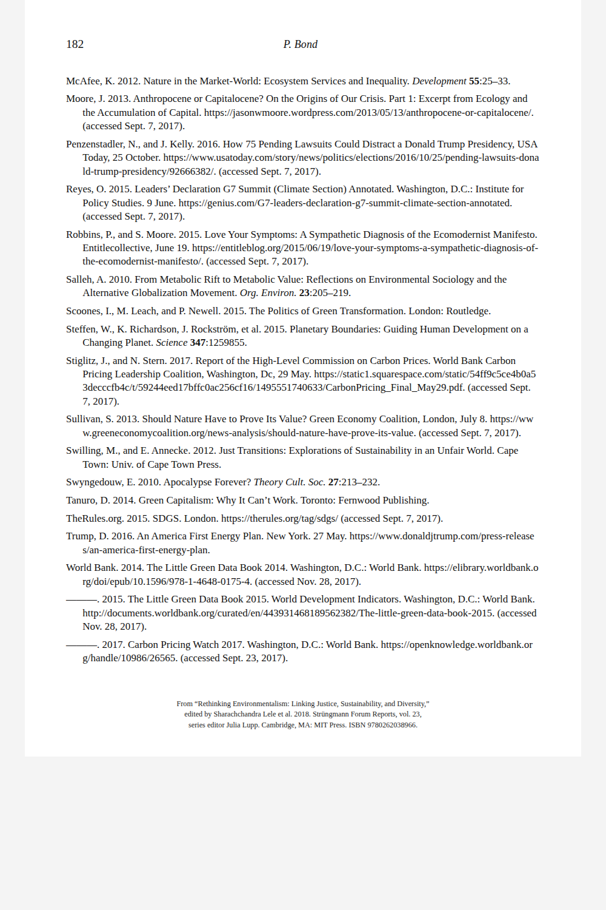182
P. Bond
McAfee, K. 2012. Nature in the Market-World: Ecosystem Services and Inequality. Development 55:25–33.
Moore, J. 2013. Anthropocene or Capitalocene? On the Origins of Our Crisis. Part 1: Excerpt from Ecology and the Accumulation of Capital. https://jasonwmoore.wordpress.com/2013/05/13/anthropocene-or-capitalocene/. (accessed Sept. 7, 2017).
Penzenstadler, N., and J. Kelly. 2016. How 75 Pending Lawsuits Could Distract a Donald Trump Presidency, USA Today, 25 October. https://www.usatoday.com/story/news/politics/elections/2016/10/25/pending-lawsuits-donald-trump-presidency/92666382/. (accessed Sept. 7, 2017).
Reyes, O. 2015. Leaders’ Declaration G7 Summit (Climate Section) Annotated. Washington, D.C.: Institute for Policy Studies. 9 June. https://genius.com/G7-leaders-declaration-g7-summit-climate-section-annotated. (accessed Sept. 7, 2017).
Robbins, P., and S. Moore. 2015. Love Your Symptoms: A Sympathetic Diagnosis of the Ecomodernist Manifesto. Entitlecollective, June 19. https://entitleblog.org/2015/06/19/love-your-symptoms-a-sympathetic-diagnosis-of-the-ecomodernist-manifesto/. (accessed Sept. 7, 2017).
Salleh, A. 2010. From Metabolic Rift to Metabolic Value: Reflections on Environmental Sociology and the Alternative Globalization Movement. Org. Environ. 23:205–219.
Scoones, I., M. Leach, and P. Newell. 2015. The Politics of Green Transformation. London: Routledge.
Steffen, W., K. Richardson, J. Rockström, et al. 2015. Planetary Boundaries: Guiding Human Development on a Changing Planet. Science 347:1259855.
Stiglitz, J., and N. Stern. 2017. Report of the High-Level Commission on Carbon Prices. World Bank Carbon Pricing Leadership Coalition, Washington, Dc, 29 May. https://static1.squarespace.com/static/54ff9c5ce4b0a53decccfb4c/t/59244eed17bffc0ac256cf16/1495551740633/CarbonPricing_Final_May29.pdf. (accessed Sept. 7, 2017).
Sullivan, S. 2013. Should Nature Have to Prove Its Value? Green Economy Coalition, London, July 8. https://www.greeneconomycoalition.org/news-analysis/should-nature-have-prove-its-value. (accessed Sept. 7, 2017).
Swilling, M., and E. Annecke. 2012. Just Transitions: Explorations of Sustainability in an Unfair World. Cape Town: Univ. of Cape Town Press.
Swyngedouw, E. 2010. Apocalypse Forever? Theory Cult. Soc. 27:213–232.
Tanuro, D. 2014. Green Capitalism: Why It Can’t Work. Toronto: Fernwood Publishing.
TheRules.org. 2015. SDGS. London. https://therules.org/tag/sdgs/ (accessed Sept. 7, 2017).
Trump, D. 2016. An America First Energy Plan. New York. 27 May. https://www.donaldjtrump.com/press-releases/an-america-first-energy-plan.
World Bank. 2014. The Little Green Data Book 2014. Washington, D.C.: World Bank. https://elibrary.worldbank.org/doi/epub/10.1596/978-1-4648-0175-4. (accessed Nov. 28, 2017).
———. 2015. The Little Green Data Book 2015. World Development Indicators. Washington, D.C.: World Bank. http://documents.worldbank.org/curated/en/443931468189562382/The-little-green-data-book-2015. (accessed Nov. 28, 2017).
———. 2017. Carbon Pricing Watch 2017. Washington, D.C.: World Bank. https://openknowledge.worldbank.org/handle/10986/26565. (accessed Sept. 23, 2017).
From “Rethinking Environmentalism: Linking Justice, Sustainability, and Diversity,”
edited by Sharachchandra Lele et al. 2018. Strüngmann Forum Reports, vol. 23,
series editor Julia Lupp. Cambridge, MA: MIT Press. ISBN 9780262038966.